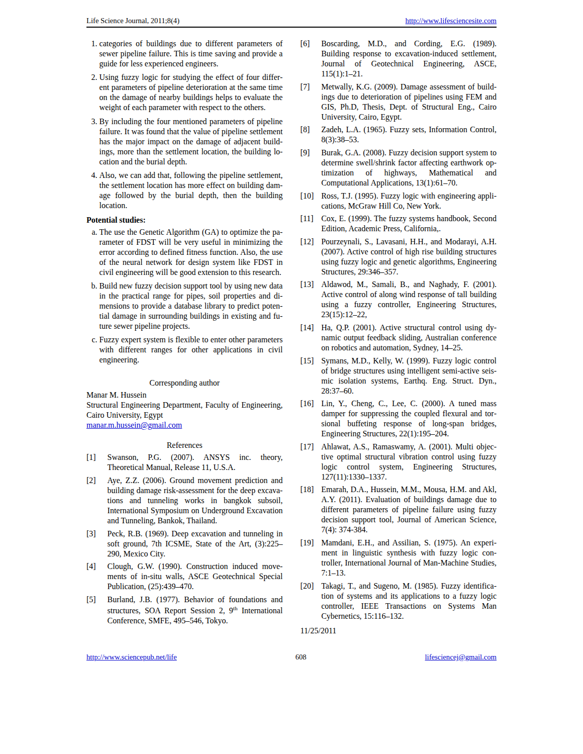Life Science Journal, 2011;8(4) http://www.lifesciencesite.com
categories of buildings due to different parameters of sewer pipeline failure. This is time saving and provide a guide for less experienced engineers.
Using fuzzy logic for studying the effect of four different parameters of pipeline deterioration at the same time on the damage of nearby buildings helps to evaluate the weight of each parameter with respect to the others.
By including the four mentioned parameters of pipeline failure. It was found that the value of pipeline settlement has the major impact on the damage of adjacent buildings, more than the settlement location, the building location and the burial depth.
Also, we can add that, following the pipeline settlement, the settlement location has more effect on building damage followed by the burial depth, then the building location.
Potential studies:
The use the Genetic Algorithm (GA) to optimize the parameter of FDST will be very useful in minimizing the error according to defined fitness function. Also, the use of the neural network for design system like FDST in civil engineering will be good extension to this research.
Build new fuzzy decision support tool by using new data in the practical range for pipes, soil properties and dimensions to provide a database library to predict potential damage in surrounding buildings in existing and future sewer pipeline projects.
Fuzzy expert system is flexible to enter other parameters with different ranges for other applications in civil engineering.
Corresponding author
Manar M. Hussein
Structural Engineering Department, Faculty of Engineering, Cairo University, Egypt
manar.m.hussein@gmail.com
References
Swanson, P.G. (2007). ANSYS inc. theory, Theoretical Manual, Release 11, U.S.A.
Aye, Z.Z. (2006). Ground movement prediction and building damage risk-assessment for the deep excavations and tunneling works in bangkok subsoil, International Symposium on Underground Excavation and Tunneling, Bankok, Thailand.
Peck, R.B. (1969). Deep excavation and tunneling in soft ground, 7th ICSME, State of the Art, (3):225–290, Mexico City.
Clough, G.W. (1990). Construction induced movements of in-situ walls, ASCE Geotechnical Special Publication, (25):439–470.
Burland, J.B. (1977). Behavior of foundations and structures, SOA Report Session 2, 9th International Conference, SMFE, 495–546, Tokyo.
Boscarding, M.D., and Cording, E.G. (1989). Building response to excavation-induced settlement, Journal of Geotechnical Engineering, ASCE, 115(1):1–21.
Metwally, K.G. (2009). Damage assessment of buildings due to deterioration of pipelines using FEM and GIS, Ph.D, Thesis, Dept. of Structural Eng., Cairo University, Cairo, Egypt.
Zadeh, L.A. (1965). Fuzzy sets, Information Control, 8(3):38–53.
Burak, G.A. (2008). Fuzzy decision support system to determine swell/shrink factor affecting earthwork optimization of highways, Mathematical and Computational Applications, 13(1):61–70.
Ross, T.J. (1995). Fuzzy logic with engineering applications, McGraw Hill Co, New York.
Cox, E. (1999). The fuzzy systems handbook, Second Edition, Academic Press, California,.
Pourzeynali, S., Lavasani, H.H., and Modarayi, A.H. (2007). Active control of high rise building structures using fuzzy logic and genetic algorithms, Engineering Structures, 29:346–357.
Aldawod, M., Samali, B., and Naghady, F. (2001). Active control of along wind response of tall building using a fuzzy controller, Engineering Structures, 23(15):12–22,
Ha, Q.P. (2001). Active structural control using dynamic output feedback sliding, Australian conference on robotics and automation, Sydney, 14–25.
Symans, M.D., Kelly, W. (1999). Fuzzy logic control of bridge structures using intelligent semi-active seismic isolation systems, Earthq. Eng. Struct. Dyn., 28:37–60.
Lin, Y., Cheng, C., Lee, C. (2000). A tuned mass damper for suppressing the coupled flexural and torsional buffeting response of long-span bridges, Engineering Structures, 22(1):195–204.
Ahlawat, A.S., Ramaswamy, A. (2001). Multi objective optimal structural vibration control using fuzzy logic control system, Engineering Structures, 127(11):1330–1337.
Emarah, D.A., Hussein, M.M., Mousa, H.M. and Akl, A.Y. (2011). Evaluation of buildings damage due to different parameters of pipeline failure using fuzzy decision support tool, Journal of American Science, 7(4): 374-384.
Mamdani, E.H., and Assilian, S. (1975). An experiment in linguistic synthesis with fuzzy logic controller, International Journal of Man-Machine Studies, 7:1–13.
Takagi, T., and Sugeno, M. (1985). Fuzzy identification of systems and its applications to a fuzzy logic controller, IEEE Transactions on Systems Man Cybernetics, 15:116–132.
11/25/2011
http://www.sciencepub.net/life 608 lifesciencej@gmail.com